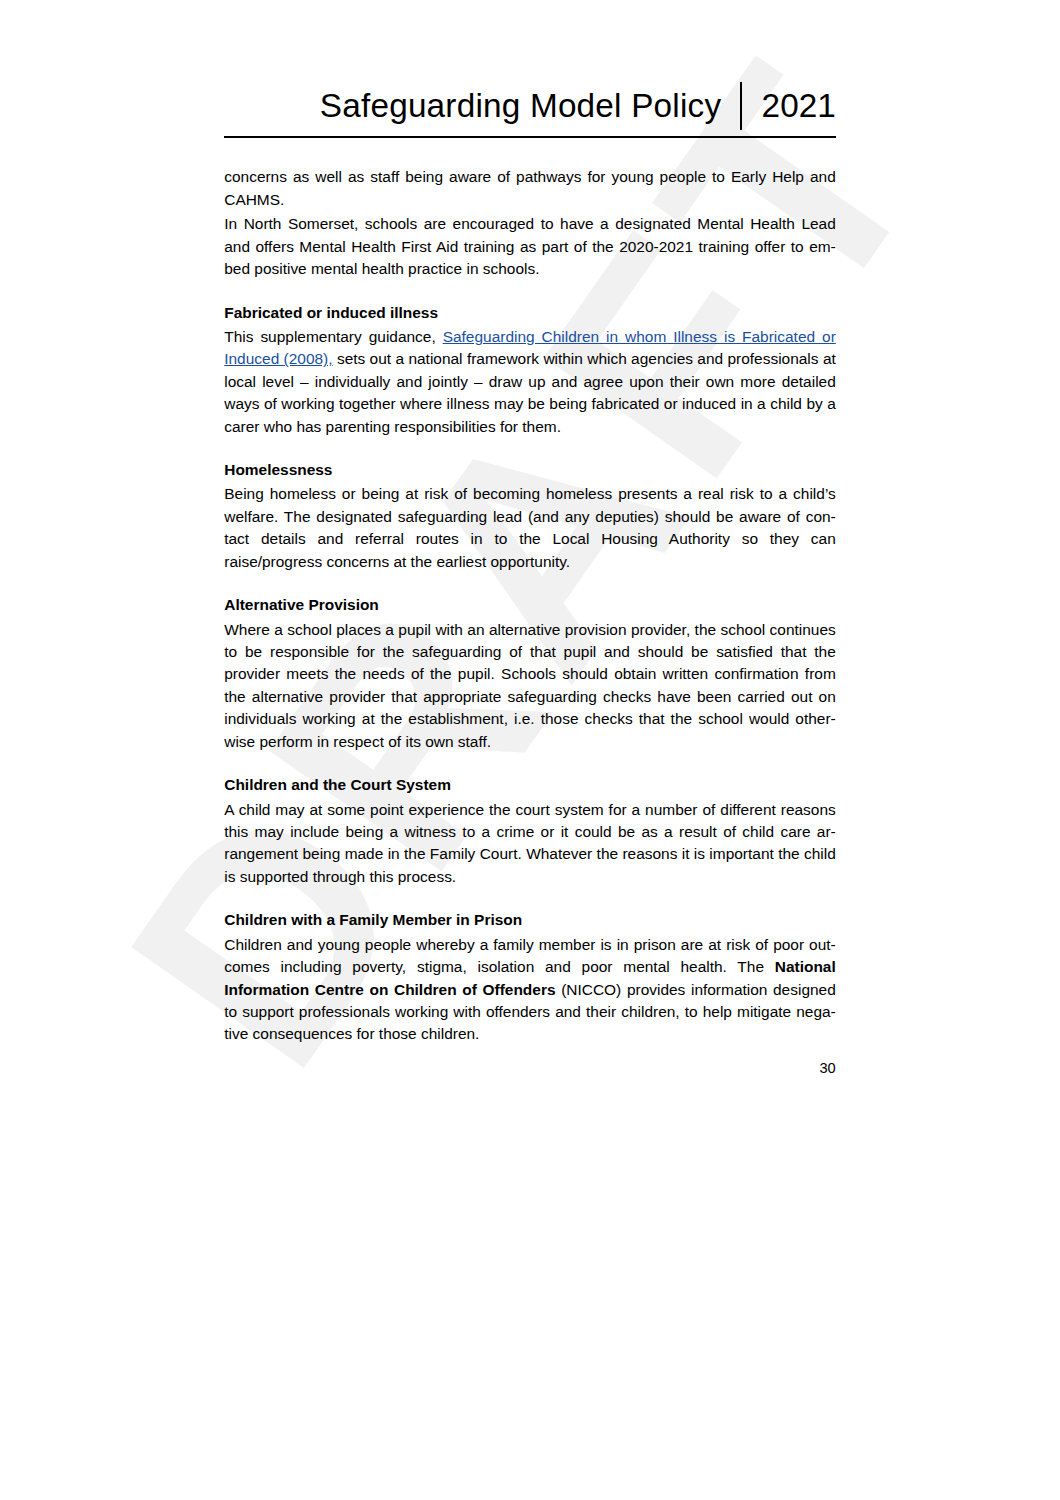DRAFT
Safeguarding Model Policy
2021
concerns as well as staff being aware of pathways for young people to Early Help and CAHMS.
In North Somerset, schools are encouraged to have a designated Mental Health Lead and offers Mental Health First Aid training as part of the 2020-2021 training offer to embed positive mental health practice in schools.
Fabricated or induced illness
This supplementary guidance, Safeguarding Children in whom Illness is Fabricated or Induced (2008), sets out a national framework within which agencies and professionals at local level – individually and jointly – draw up and agree upon their own more detailed ways of working together where illness may be being fabricated or induced in a child by a carer who has parenting responsibilities for them.
Homelessness
Being homeless or being at risk of becoming homeless presents a real risk to a child’s welfare. The designated safeguarding lead (and any deputies) should be aware of contact details and referral routes in to the Local Housing Authority so they can raise/progress concerns at the earliest opportunity.
Alternative Provision
Where a school places a pupil with an alternative provision provider, the school continues to be responsible for the safeguarding of that pupil and should be satisfied that the provider meets the needs of the pupil. Schools should obtain written confirmation from the alternative provider that appropriate safeguarding checks have been carried out on individuals working at the establishment, i.e. those checks that the school would otherwise perform in respect of its own staff.
Children and the Court System
A child may at some point experience the court system for a number of different reasons this may include being a witness to a crime or it could be as a result of child care arrangement being made in the Family Court. Whatever the reasons it is important the child is supported through this process.
Children with a Family Member in Prison
Children and young people whereby a family member is in prison are at risk of poor outcomes including poverty, stigma, isolation and poor mental health. The National Information Centre on Children of Offenders (NICCO) provides information designed to support professionals working with offenders and their children, to help mitigate negative consequences for those children.
30